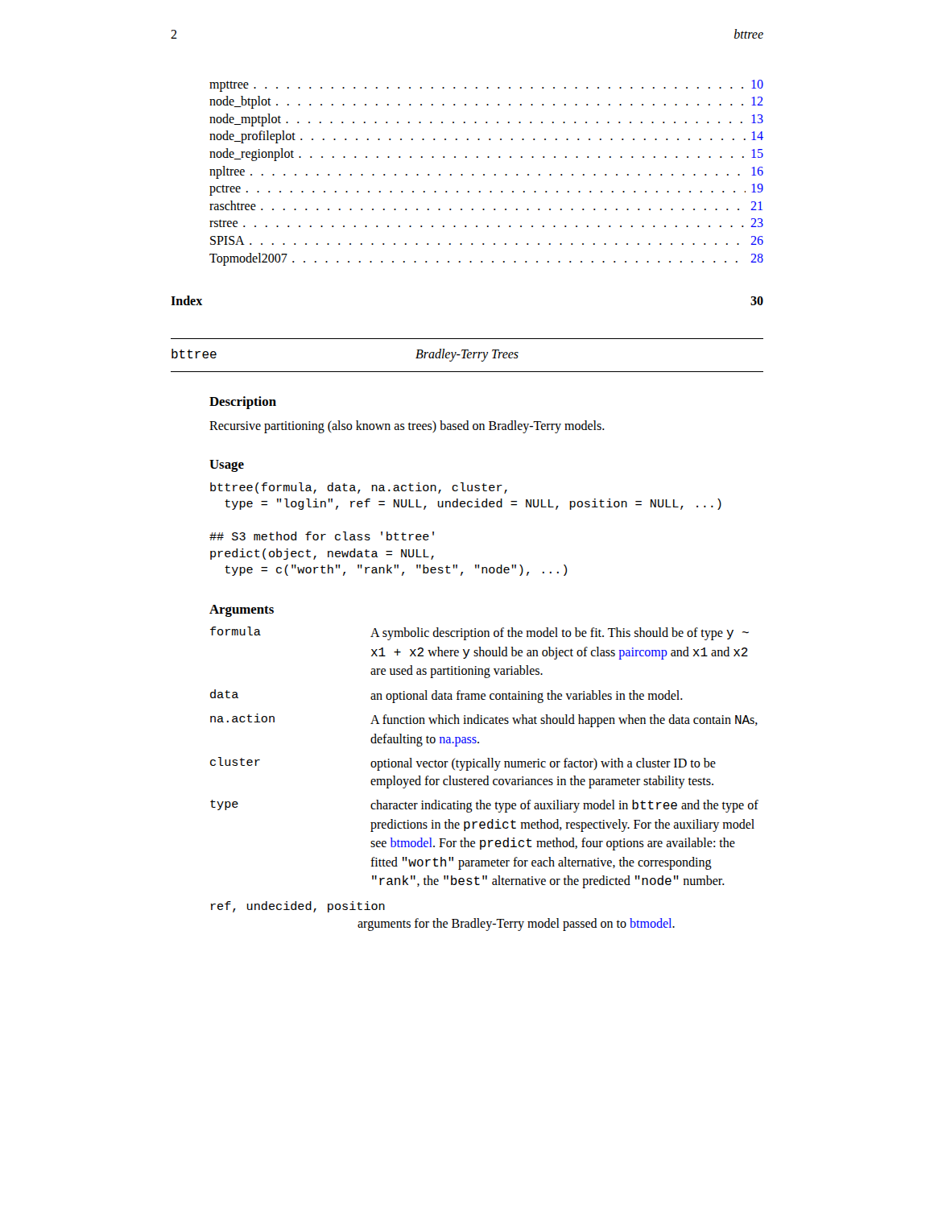2 bttree
mpttree. . . . . . . . . . . . . . . . . . . . . . . . . . . . . . . . . . . . . . . . . . . . . . . . . . . . 10
node_btplot. . . . . . . . . . . . . . . . . . . . . . . . . . . . . . . . . . . . . . . . . . . . . . . . . 12
node_mptplot. . . . . . . . . . . . . . . . . . . . . . . . . . . . . . . . . . . . . . . . . . . . . . . . 13
node_profileplot. . . . . . . . . . . . . . . . . . . . . . . . . . . . . . . . . . . . . . . . . . . . . . 14
node_regionplot. . . . . . . . . . . . . . . . . . . . . . . . . . . . . . . . . . . . . . . . . . . . . . 15
npltree. . . . . . . . . . . . . . . . . . . . . . . . . . . . . . . . . . . . . . . . . . . . . . . . . . . . 16
pctree. . . . . . . . . . . . . . . . . . . . . . . . . . . . . . . . . . . . . . . . . . . . . . . . . . . . . 19
raschtree. . . . . . . . . . . . . . . . . . . . . . . . . . . . . . . . . . . . . . . . . . . . . . . . . . . 21
rstree. . . . . . . . . . . . . . . . . . . . . . . . . . . . . . . . . . . . . . . . . . . . . . . . . . . . . 23
SPISA. . . . . . . . . . . . . . . . . . . . . . . . . . . . . . . . . . . . . . . . . . . . . . . . . . . . . 26
Topmodel2007. . . . . . . . . . . . . . . . . . . . . . . . . . . . . . . . . . . . . . . . . . . . . . . 28
Index 30
bttree Bradley-Terry Trees
Description
Recursive partitioning (also known as trees) based on Bradley-Terry models.
Usage
bttree(formula, data, na.action, cluster,
  type = "loglin", ref = NULL, undecided = NULL, position = NULL, ...)

## S3 method for class 'bttree'
predict(object, newdata = NULL,
  type = c("worth", "rank", "best", "node"), ...)
Arguments
formula
A symbolic description of the model to be fit. This should be of type y ~ x1 + x2 where y should be an object of class paircomp and x1 and x2 are used as partitioning variables.
data
an optional data frame containing the variables in the model.
na.action
A function which indicates what should happen when the data contain NAs, defaulting to na.pass.
cluster
optional vector (typically numeric or factor) with a cluster ID to be employed for clustered covariances in the parameter stability tests.
type
character indicating the type of auxiliary model in bttree and the type of predictions in the predict method, respectively. For the auxiliary model see btmodel. For the predict method, four options are available: the fitted "worth" parameter for each alternative, the corresponding "rank", the "best" alternative or the predicted "node" number.
ref, undecided, position
arguments for the Bradley-Terry model passed on to btmodel.